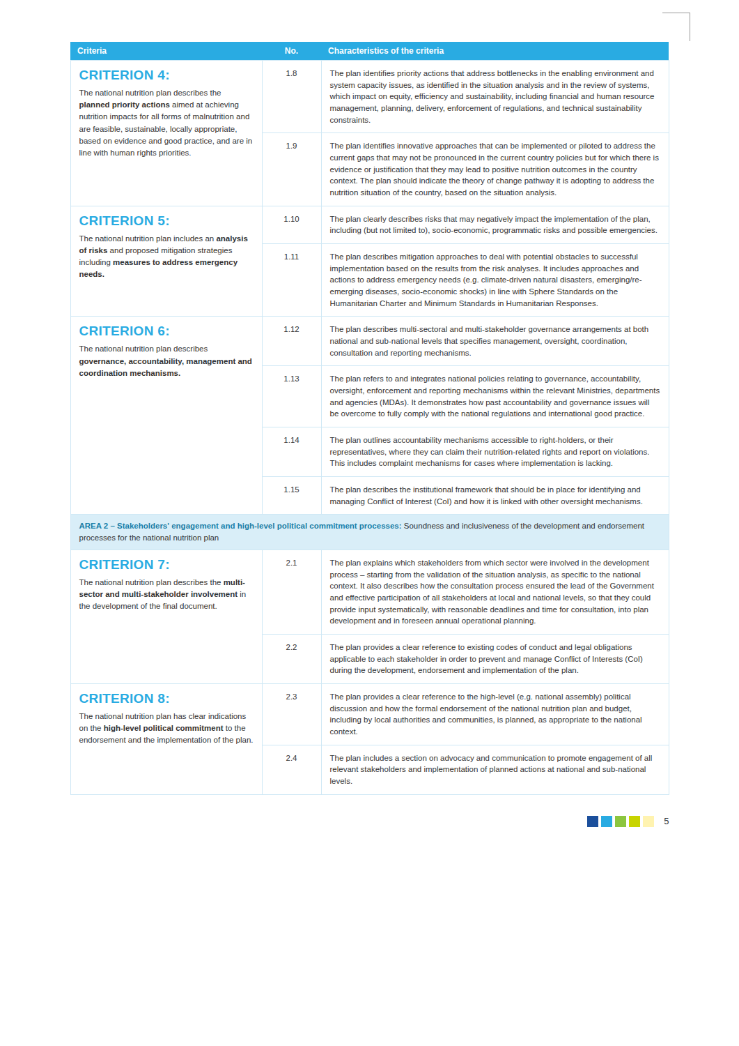| Criteria | No. | Characteristics of the criteria |
| --- | --- | --- |
| CRITERION 4: The national nutrition plan describes the planned priority actions aimed at achieving nutrition impacts for all forms of malnutrition and are feasible, sustainable, locally appropriate, based on evidence and good practice, and are in line with human rights priorities. | 1.8 | The plan identifies priority actions that address bottlenecks in the enabling environment and system capacity issues, as identified in the situation analysis and in the review of systems, which impact on equity, efficiency and sustainability, including financial and human resource management, planning, delivery, enforcement of regulations, and technical sustainability constraints. |
| 1.9 | The plan identifies innovative approaches that can be implemented or piloted to address the current gaps that may not be pronounced in the current country policies but for which there is evidence or justification that they may lead to positive nutrition outcomes in the country context. The plan should indicate the theory of change pathway it is adopting to address the nutrition situation of the country, based on the situation analysis. |
| CRITERION 5: The national nutrition plan includes an analysis of risks and proposed mitigation strategies including measures to address emergency needs. | 1.10 | The plan clearly describes risks that may negatively impact the implementation of the plan, including (but not limited to), socio-economic, programmatic risks and possible emergencies. |
| 1.11 | The plan describes mitigation approaches to deal with potential obstacles to successful implementation based on the results from the risk analyses. It includes approaches and actions to address emergency needs (e.g. climate-driven natural disasters, emerging/re-emerging diseases, socio-economic shocks) in line with Sphere Standards on the Humanitarian Charter and Minimum Standards in Humanitarian Responses. |
| CRITERION 6: The national nutrition plan describes governance, accountability, management and coordination mechanisms. | 1.12 | The plan describes multi-sectoral and multi-stakeholder governance arrangements at both national and sub-national levels that specifies management, oversight, coordination, consultation and reporting mechanisms. |
| 1.13 | The plan refers to and integrates national policies relating to governance, accountability, oversight, enforcement and reporting mechanisms within the relevant Ministries, departments and agencies (MDAs). It demonstrates how past accountability and governance issues will be overcome to fully comply with the national regulations and international good practice. |
| 1.14 | The plan outlines accountability mechanisms accessible to right-holders, or their representatives, where they can claim their nutrition-related rights and report on violations. This includes complaint mechanisms for cases where implementation is lacking. |
| 1.15 | The plan describes the institutional framework that should be in place for identifying and managing Conflict of Interest (CoI) and how it is linked with other oversight mechanisms. |
| AREA 2 – Stakeholders' engagement and high-level political commitment processes: Soundness and inclusiveness of the development and endorsement processes for the national nutrition plan |
| CRITERION 7: The national nutrition plan describes the multi-sector and multi-stakeholder involvement in the development of the final document. | 2.1 | The plan explains which stakeholders from which sector were involved in the development process – starting from the validation of the situation analysis, as specific to the national context. It also describes how the consultation process ensured the lead of the Government and effective participation of all stakeholders at local and national levels, so that they could provide input systematically, with reasonable deadlines and time for consultation, into plan development and in foreseen annual operational planning. |
| 2.2 | The plan provides a clear reference to existing codes of conduct and legal obligations applicable to each stakeholder in order to prevent and manage Conflict of Interests (CoI) during the development, endorsement and implementation of the plan. |
| CRITERION 8: The national nutrition plan has clear indications on the high-level political commitment to the endorsement and the implementation of the plan. | 2.3 | The plan provides a clear reference to the high-level (e.g. national assembly) political discussion and how the formal endorsement of the national nutrition plan and budget, including by local authorities and communities, is planned, as appropriate to the national context. |
| 2.4 | The plan includes a section on advocacy and communication to promote engagement of all relevant stakeholders and implementation of planned actions at national and sub-national levels. |
5